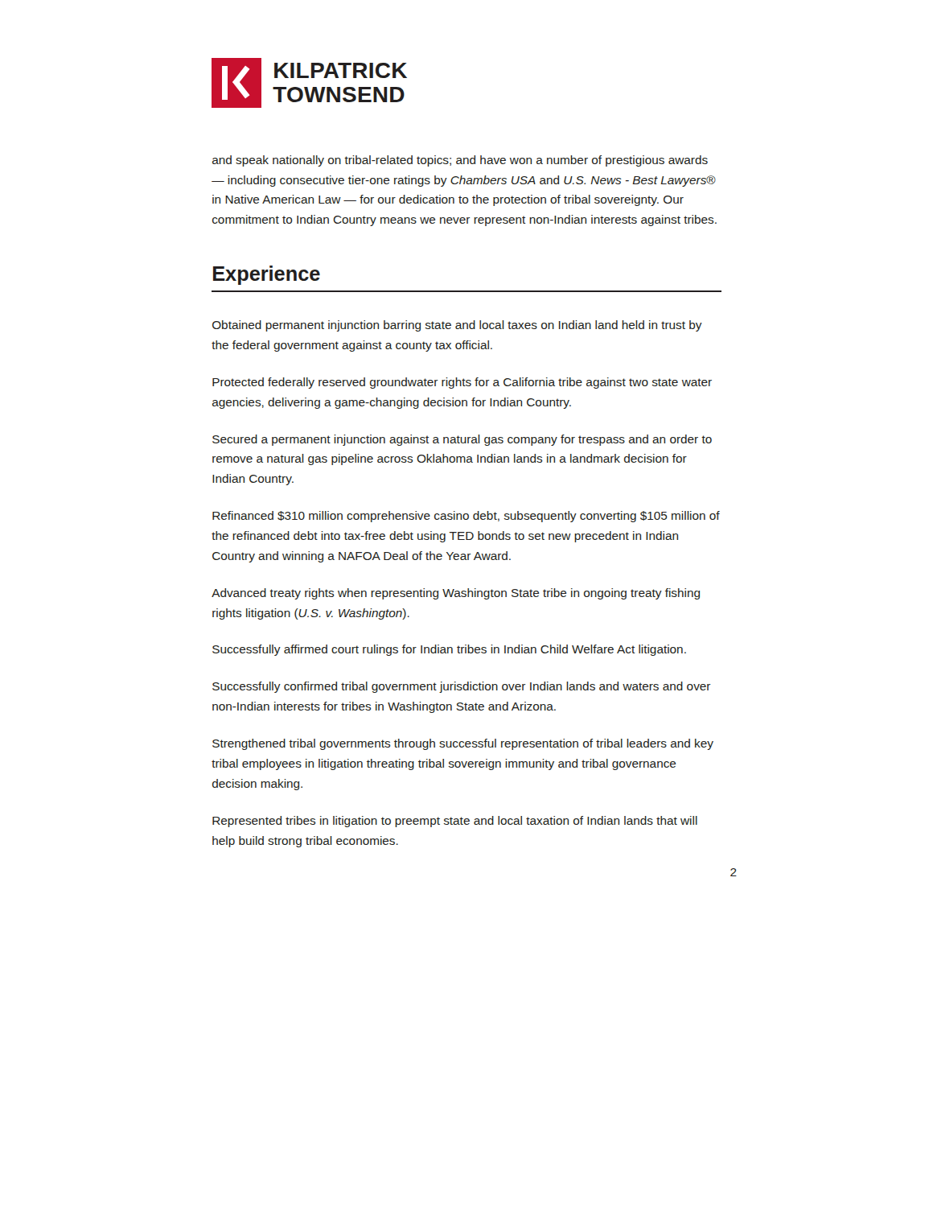KILPATRICK
TOWNSEND
and speak nationally on tribal-related topics; and have won a number of prestigious awards — including consecutive tier-one ratings by Chambers USA and U.S. News - Best Lawyers® in Native American Law — for our dedication to the protection of tribal sovereignty. Our commitment to Indian Country means we never represent non-Indian interests against tribes.
Experience
Obtained permanent injunction barring state and local taxes on Indian land held in trust by the federal government against a county tax official.
Protected federally reserved groundwater rights for a California tribe against two state water agencies, delivering a game-changing decision for Indian Country.
Secured a permanent injunction against a natural gas company for trespass and an order to remove a natural gas pipeline across Oklahoma Indian lands in a landmark decision for Indian Country.
Refinanced $310 million comprehensive casino debt, subsequently converting $105 million of the refinanced debt into tax-free debt using TED bonds to set new precedent in Indian Country and winning a NAFOA Deal of the Year Award.
Advanced treaty rights when representing Washington State tribe in ongoing treaty fishing rights litigation (U.S. v. Washington).
Successfully affirmed court rulings for Indian tribes in Indian Child Welfare Act litigation.
Successfully confirmed tribal government jurisdiction over Indian lands and waters and over non-Indian interests for tribes in Washington State and Arizona.
Strengthened tribal governments through successful representation of tribal leaders and key tribal employees in litigation threating tribal sovereign immunity and tribal governance decision making.
Represented tribes in litigation to preempt state and local taxation of Indian lands that will help build strong tribal economies.
2